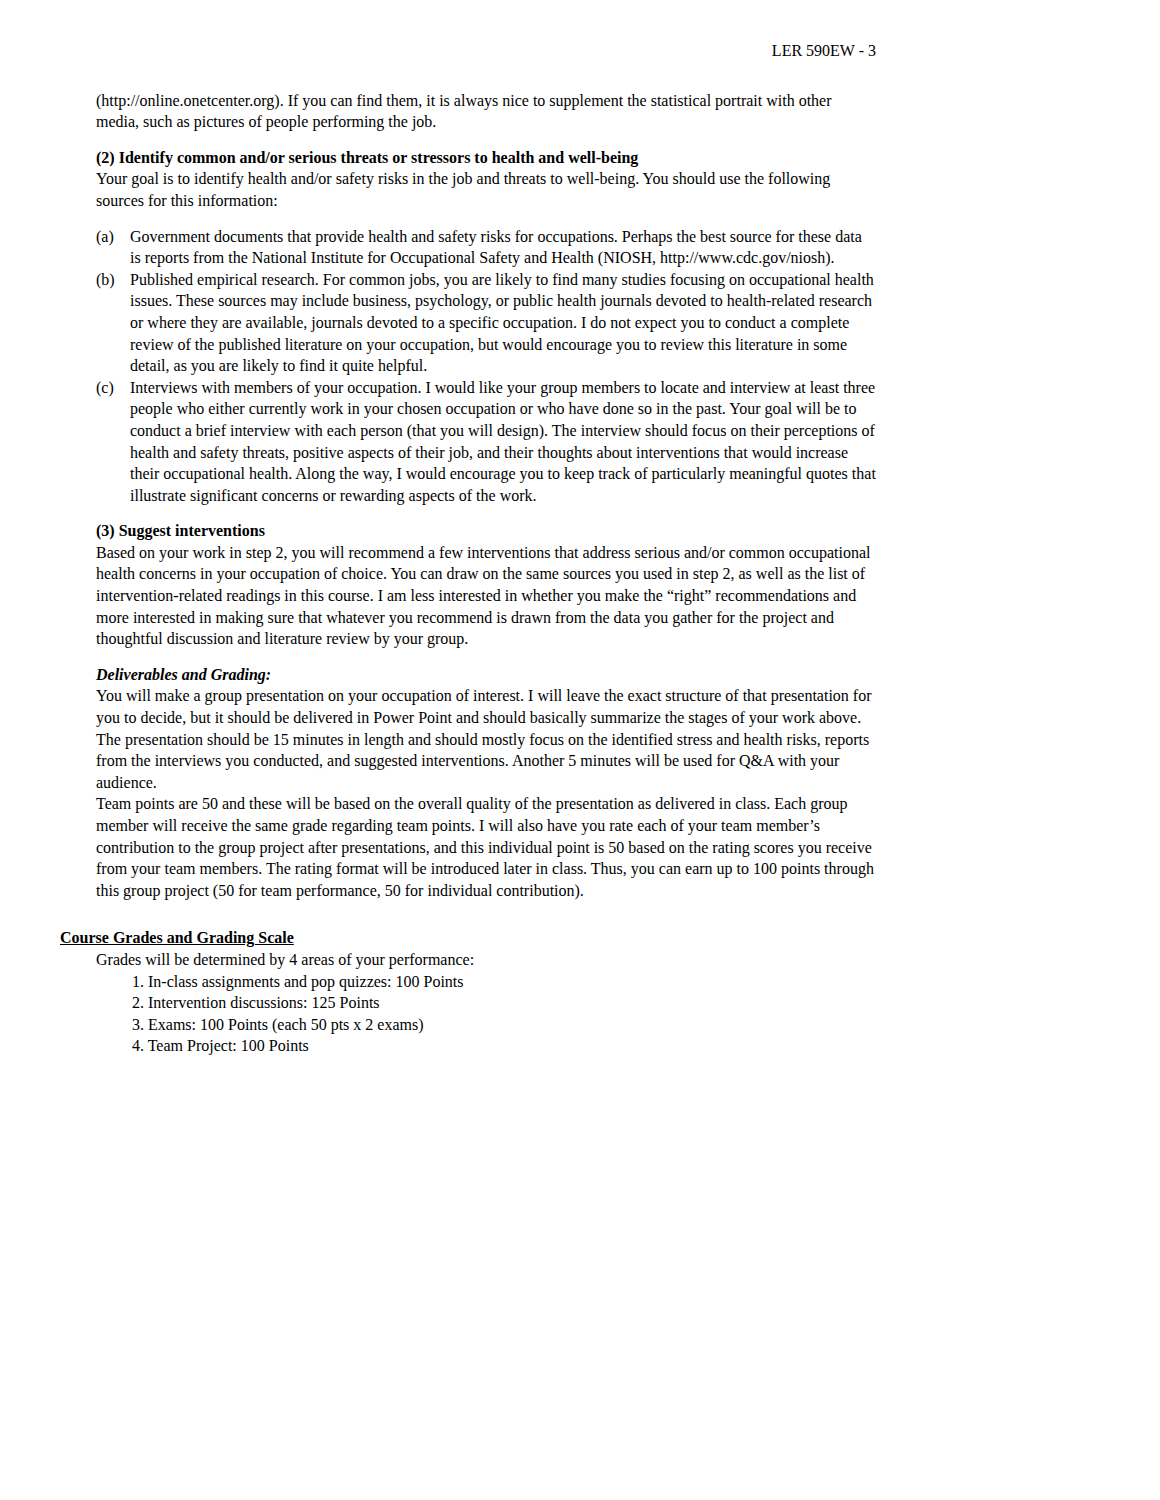LER 590EW - 3
(http://online.onetcenter.org). If you can find them, it is always nice to supplement the statistical portrait with other media, such as pictures of people performing the job.
(2) Identify common and/or serious threats or stressors to health and well-being
Your goal is to identify health and/or safety risks in the job and threats to well-being. You should use the following sources for this information:
(a) Government documents that provide health and safety risks for occupations. Perhaps the best source for these data is reports from the National Institute for Occupational Safety and Health (NIOSH, http://www.cdc.gov/niosh).
(b) Published empirical research. For common jobs, you are likely to find many studies focusing on occupational health issues. These sources may include business, psychology, or public health journals devoted to health-related research or where they are available, journals devoted to a specific occupation. I do not expect you to conduct a complete review of the published literature on your occupation, but would encourage you to review this literature in some detail, as you are likely to find it quite helpful.
(c) Interviews with members of your occupation. I would like your group members to locate and interview at least three people who either currently work in your chosen occupation or who have done so in the past. Your goal will be to conduct a brief interview with each person (that you will design). The interview should focus on their perceptions of health and safety threats, positive aspects of their job, and their thoughts about interventions that would increase their occupational health. Along the way, I would encourage you to keep track of particularly meaningful quotes that illustrate significant concerns or rewarding aspects of the work.
(3) Suggest interventions
Based on your work in step 2, you will recommend a few interventions that address serious and/or common occupational health concerns in your occupation of choice. You can draw on the same sources you used in step 2, as well as the list of intervention-related readings in this course. I am less interested in whether you make the “right” recommendations and more interested in making sure that whatever you recommend is drawn from the data you gather for the project and thoughtful discussion and literature review by your group.
Deliverables and Grading:
You will make a group presentation on your occupation of interest. I will leave the exact structure of that presentation for you to decide, but it should be delivered in Power Point and should basically summarize the stages of your work above. The presentation should be 15 minutes in length and should mostly focus on the identified stress and health risks, reports from the interviews you conducted, and suggested interventions. Another 5 minutes will be used for Q&A with your audience.
Team points are 50 and these will be based on the overall quality of the presentation as delivered in class. Each group member will receive the same grade regarding team points. I will also have you rate each of your team member’s contribution to the group project after presentations, and this individual point is 50 based on the rating scores you receive from your team members. The rating format will be introduced later in class. Thus, you can earn up to 100 points through this group project (50 for team performance, 50 for individual contribution).
Course Grades and Grading Scale
Grades will be determined by 4 areas of your performance:
1. In-class assignments and pop quizzes: 100 Points
2. Intervention discussions: 125 Points
3. Exams: 100 Points (each 50 pts x 2 exams)
4. Team Project: 100 Points